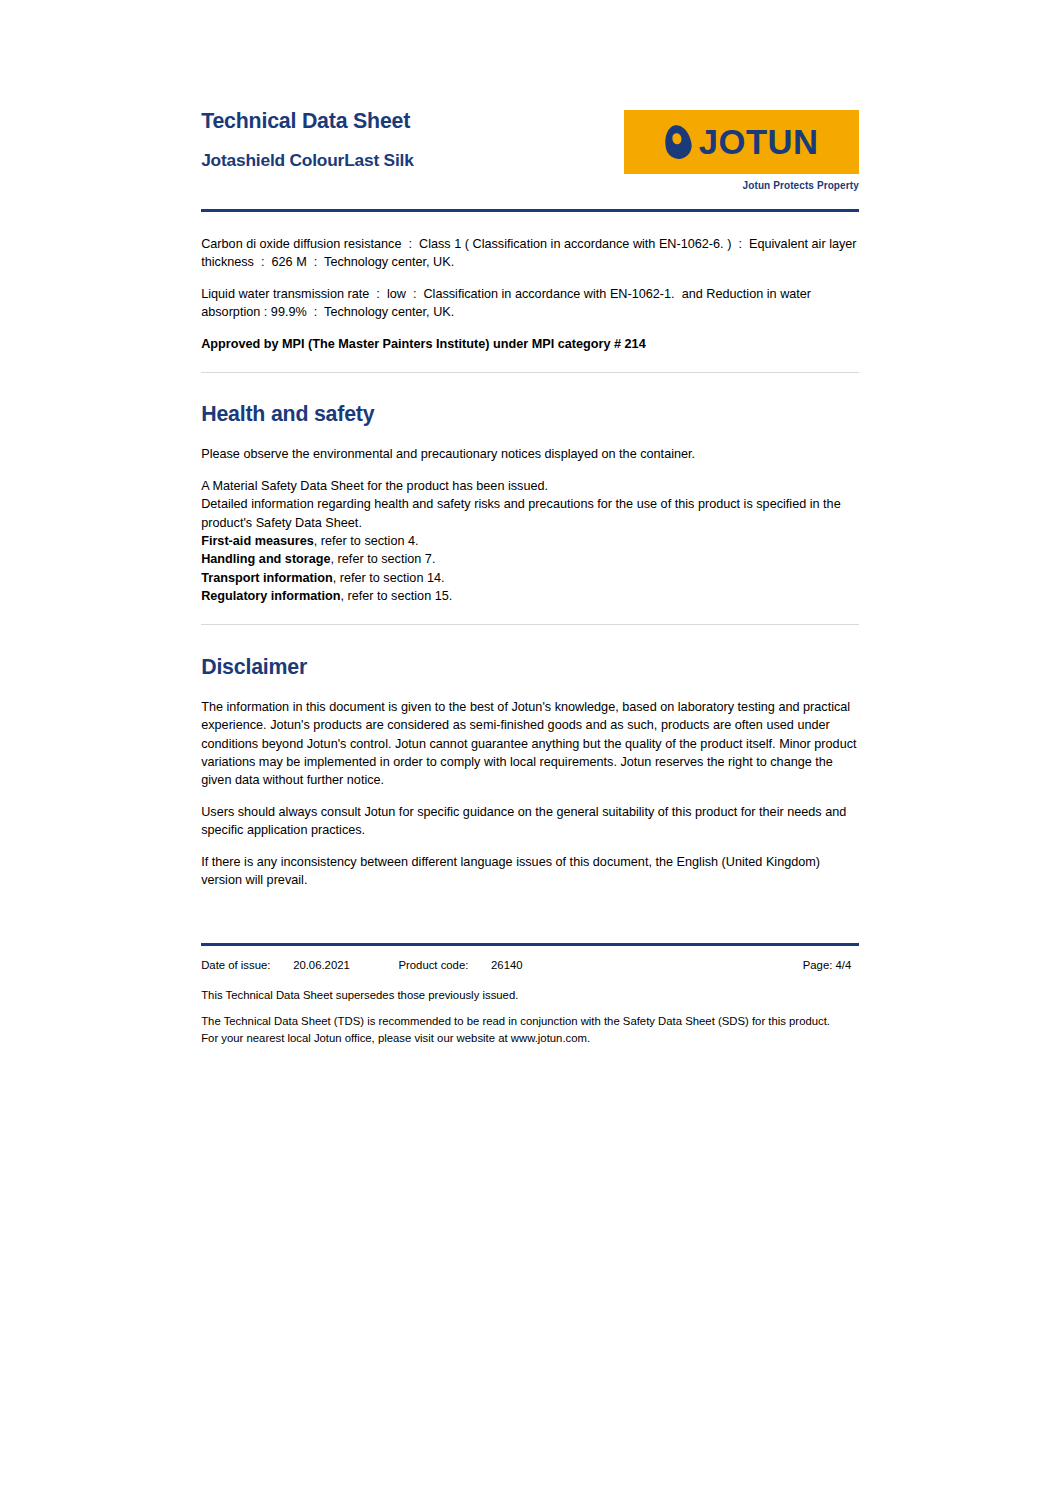Technical Data Sheet
Jotashield ColourLast Silk
JOTUN
Jotun Protects Property
Carbon di oxide diffusion resistance : Class 1 ( Classification in accordance with EN-1062-6. ) : Equivalent air layer thickness : 626 M : Technology center, UK.
Liquid water transmission rate : low : Classification in accordance with EN-1062-1. and Reduction in water absorption : 99.9% : Technology center, UK.
Approved by MPI (The Master Painters Institute) under MPI category # 214
Health and safety
Please observe the environmental and precautionary notices displayed on the container.
A Material Safety Data Sheet for the product has been issued.
Detailed information regarding health and safety risks and precautions for the use of this product is specified in the product's Safety Data Sheet.
First-aid measures, refer to section 4.
Handling and storage, refer to section 7.
Transport information, refer to section 14.
Regulatory information, refer to section 15.
Disclaimer
The information in this document is given to the best of Jotun's knowledge, based on laboratory testing and practical experience. Jotun's products are considered as semi-finished goods and as such, products are often used under conditions beyond Jotun's control. Jotun cannot guarantee anything but the quality of the product itself. Minor product variations may be implemented in order to comply with local requirements. Jotun reserves the right to change the given data without further notice.
Users should always consult Jotun for specific guidance on the general suitability of this product for their needs and specific application practices.
If there is any inconsistency between different language issues of this document, the English (United Kingdom) version will prevail.
Date of issue: 20.06.2021
Product code: 26140
Page: 4/4
This Technical Data Sheet supersedes those previously issued.
The Technical Data Sheet (TDS) is recommended to be read in conjunction with the Safety Data Sheet (SDS) for this product.
For your nearest local Jotun office, please visit our website at www.jotun.com.